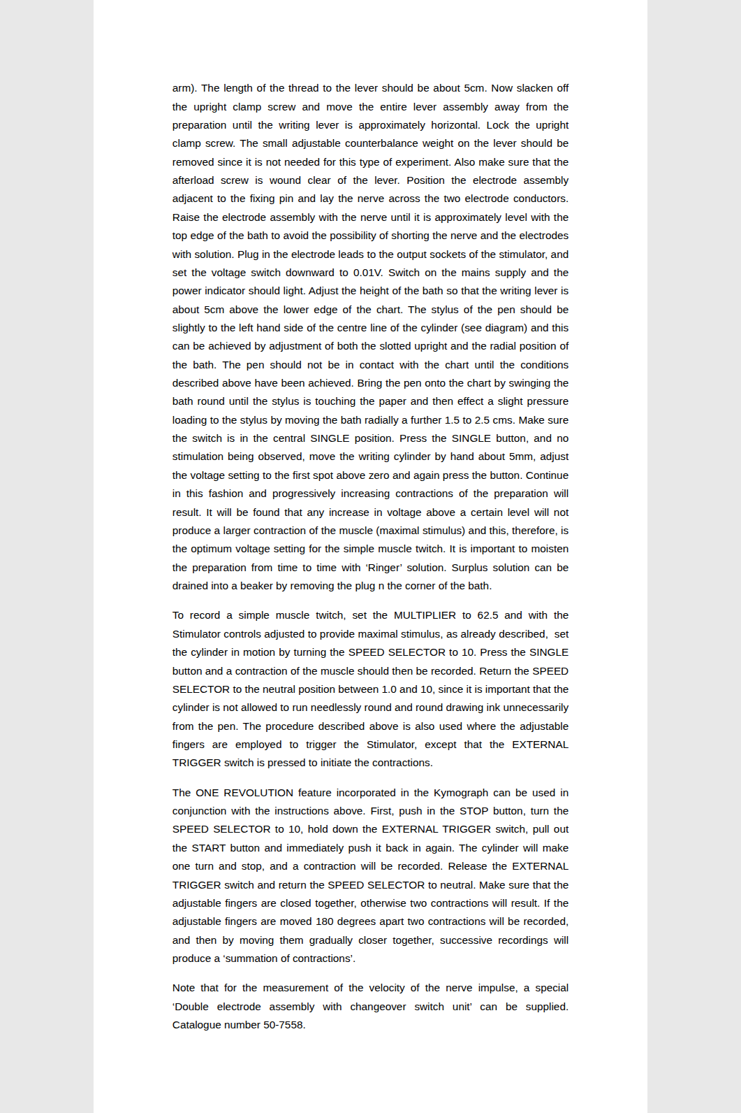arm). The length of the thread to the lever should be about 5cm. Now slacken off the upright clamp screw and move the entire lever assembly away from the preparation until the writing lever is approximately horizontal. Lock the upright clamp screw. The small adjustable counterbalance weight on the lever should be removed since it is not needed for this type of experiment. Also make sure that the afterload screw is wound clear of the lever. Position the electrode assembly adjacent to the fixing pin and lay the nerve across the two electrode conductors. Raise the electrode assembly with the nerve until it is approximately level with the top edge of the bath to avoid the possibility of shorting the nerve and the electrodes with solution. Plug in the electrode leads to the output sockets of the stimulator, and set the voltage switch downward to 0.01V. Switch on the mains supply and the power indicator should light. Adjust the height of the bath so that the writing lever is about 5cm above the lower edge of the chart. The stylus of the pen should be slightly to the left hand side of the centre line of the cylinder (see diagram) and this can be achieved by adjustment of both the slotted upright and the radial position of the bath. The pen should not be in contact with the chart until the conditions described above have been achieved. Bring the pen onto the chart by swinging the bath round until the stylus is touching the paper and then effect a slight pressure loading to the stylus by moving the bath radially a further 1.5 to 2.5 cms. Make sure the switch is in the central SINGLE position. Press the SINGLE button, and no stimulation being observed, move the writing cylinder by hand about 5mm, adjust the voltage setting to the first spot above zero and again press the button. Continue in this fashion and progressively increasing contractions of the preparation will result. It will be found that any increase in voltage above a certain level will not produce a larger contraction of the muscle (maximal stimulus) and this, therefore, is the optimum voltage setting for the simple muscle twitch. It is important to moisten the preparation from time to time with ‘Ringer’ solution. Surplus solution can be drained into a beaker by removing the plug n the corner of the bath.
To record a simple muscle twitch, set the MULTIPLIER to 62.5 and with the Stimulator controls adjusted to provide maximal stimulus, as already described, set the cylinder in motion by turning the SPEED SELECTOR to 10. Press the SINGLE button and a contraction of the muscle should then be recorded. Return the SPEED SELECTOR to the neutral position between 1.0 and 10, since it is important that the cylinder is not allowed to run needlessly round and round drawing ink unnecessarily from the pen. The procedure described above is also used where the adjustable fingers are employed to trigger the Stimulator, except that the EXTERNAL TRIGGER switch is pressed to initiate the contractions.
The ONE REVOLUTION feature incorporated in the Kymograph can be used in conjunction with the instructions above. First, push in the STOP button, turn the SPEED SELECTOR to 10, hold down the EXTERNAL TRIGGER switch, pull out the START button and immediately push it back in again. The cylinder will make one turn and stop, and a contraction will be recorded. Release the EXTERNAL TRIGGER switch and return the SPEED SELECTOR to neutral. Make sure that the adjustable fingers are closed together, otherwise two contractions will result. If the adjustable fingers are moved 180 degrees apart two contractions will be recorded, and then by moving them gradually closer together, successive recordings will produce a ‘summation of contractions’.
Note that for the measurement of the velocity of the nerve impulse, a special ‘Double electrode assembly with changeover switch unit’ can be supplied. Catalogue number 50-7558.